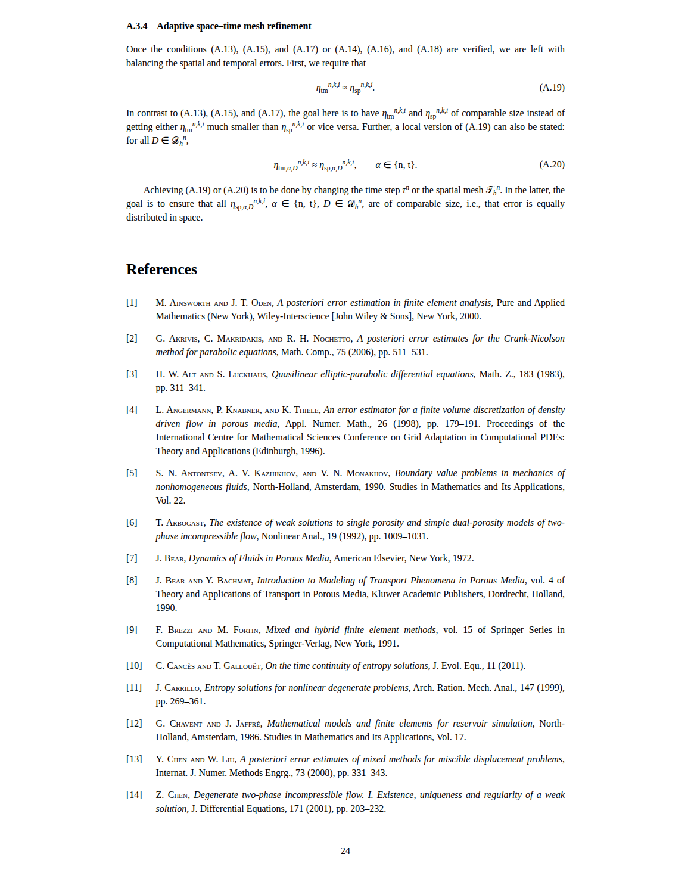A.3.4 Adaptive space–time mesh refinement
Once the conditions (A.13), (A.15), and (A.17) or (A.14), (A.16), and (A.18) are verified, we are left with balancing the spatial and temporal errors. First, we require that
ηtmn,k,i ≈ ηspn,k,i. (A.19)
In contrast to (A.13), (A.15), and (A.17), the goal here is to have ηtmn,k,i and ηspn,k,i of comparable size instead of getting either ηtmn,k,i much smaller than ηspn,k,i or vice versa. Further, a local version of (A.19) can also be stated: for all D ∈ 𝒟hn,
ηtm,α,Dn,k,i ≈ ηsp,α,Dn,k,i, α ∈ {n, t}. (A.20)
Achieving (A.19) or (A.20) is to be done by changing the time step τn or the spatial mesh 𝒯hn. In the latter, the goal is to ensure that all ηsp,α,Dn,k,i, α ∈ {n, t}, D ∈ 𝒟hn, are of comparable size, i.e., that error is equally distributed in space.
References
[1] M. Ainsworth and J. T. Oden, A posteriori error estimation in finite element analysis, Pure and Applied Mathematics (New York), Wiley-Interscience [John Wiley & Sons], New York, 2000.
[2] G. Akrivis, C. Makridakis, and R. H. Nochetto, A posteriori error estimates for the Crank-Nicolson method for parabolic equations, Math. Comp., 75 (2006), pp. 511–531.
[3] H. W. Alt and S. Luckhaus, Quasilinear elliptic-parabolic differential equations, Math. Z., 183 (1983), pp. 311–341.
[4] L. Angermann, P. Knabner, and K. Thiele, An error estimator for a finite volume discretization of density driven flow in porous media, Appl. Numer. Math., 26 (1998), pp. 179–191. Proceedings of the International Centre for Mathematical Sciences Conference on Grid Adaptation in Computational PDEs: Theory and Applications (Edinburgh, 1996).
[5] S. N. Antontsev, A. V. Kazhikhov, and V. N. Monakhov, Boundary value problems in mechanics of nonhomogeneous fluids, North-Holland, Amsterdam, 1990. Studies in Mathematics and Its Applications, Vol. 22.
[6] T. Arbogast, The existence of weak solutions to single porosity and simple dual-porosity models of two-phase incompressible flow, Nonlinear Anal., 19 (1992), pp. 1009–1031.
[7] J. Bear, Dynamics of Fluids in Porous Media, American Elsevier, New York, 1972.
[8] J. Bear and Y. Bachmat, Introduction to Modeling of Transport Phenomena in Porous Media, vol. 4 of Theory and Applications of Transport in Porous Media, Kluwer Academic Publishers, Dordrecht, Holland, 1990.
[9] F. Brezzi and M. Fortin, Mixed and hybrid finite element methods, vol. 15 of Springer Series in Computational Mathematics, Springer-Verlag, New York, 1991.
[10] C. Cancès and T. Gallouët, On the time continuity of entropy solutions, J. Evol. Equ., 11 (2011).
[11] J. Carrillo, Entropy solutions for nonlinear degenerate problems, Arch. Ration. Mech. Anal., 147 (1999), pp. 269–361.
[12] G. Chavent and J. Jaffré, Mathematical models and finite elements for reservoir simulation, North-Holland, Amsterdam, 1986. Studies in Mathematics and Its Applications, Vol. 17.
[13] Y. Chen and W. Liu, A posteriori error estimates of mixed methods for miscible displacement problems, Internat. J. Numer. Methods Engrg., 73 (2008), pp. 331–343.
[14] Z. Chen, Degenerate two-phase incompressible flow. I. Existence, uniqueness and regularity of a weak solution, J. Differential Equations, 171 (2001), pp. 203–232.
24